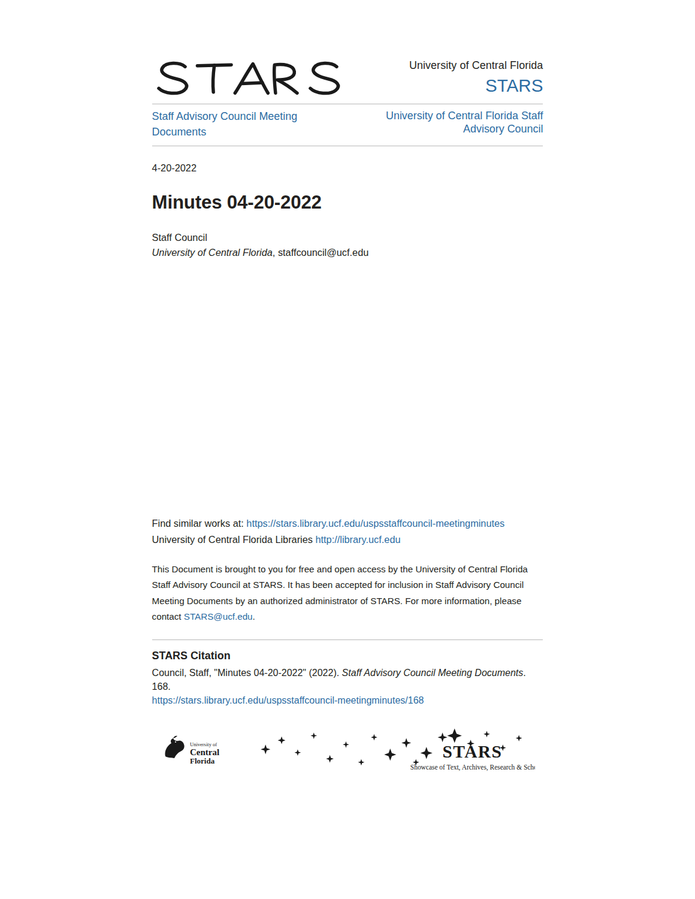University of Central Florida
STARS
Staff Advisory Council Meeting Documents
University of Central Florida Staff Advisory Council
4-20-2022
Minutes 04-20-2022
Staff Council
University of Central Florida, staffcouncil@ucf.edu
Find similar works at: https://stars.library.ucf.edu/uspsstaffcouncil-meetingminutes
University of Central Florida Libraries http://library.ucf.edu
This Document is brought to you for free and open access by the University of Central Florida Staff Advisory Council at STARS. It has been accepted for inclusion in Staff Advisory Council Meeting Documents by an authorized administrator of STARS. For more information, please contact STARS@ucf.edu.
STARS Citation
Council, Staff, "Minutes 04-20-2022" (2022). Staff Advisory Council Meeting Documents. 168.
https://stars.library.ucf.edu/uspsstaffcouncil-meetingminutes/168
University of Central Florida STARS Showcase of Text, Archives, Research & Scholarship